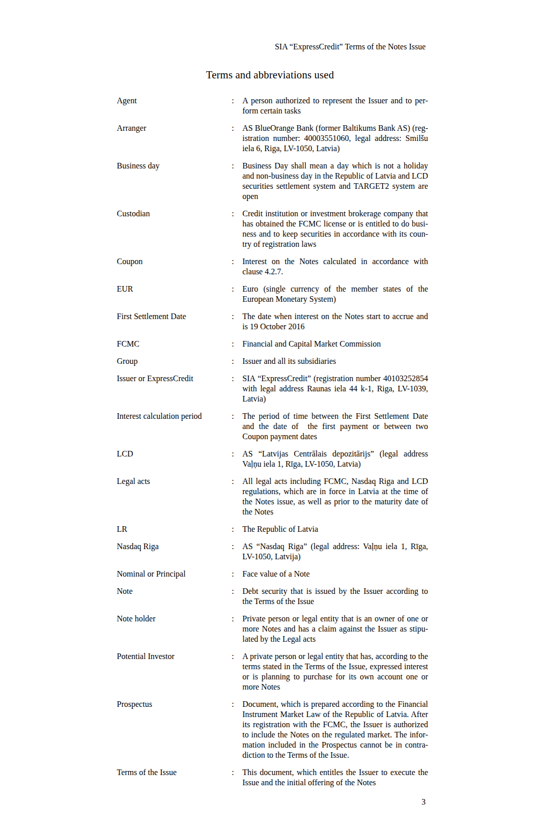SIA “ExpressCredit” Terms of the Notes Issue
Terms and abbreviations used
| Agent | : | A person authorized to represent the Issuer and to perform certain tasks |
| Arranger | : | AS BlueOrange Bank (former Baltikums Bank AS) (registration number: 40003551060, legal address: Smilšu iela 6, Riga, LV-1050, Latvia) |
| Business day | : | Business Day shall mean a day which is not a holiday and non-business day in the Republic of Latvia and LCD securities settlement system and TARGET2 system are open |
| Custodian | : | Credit institution or investment brokerage company that has obtained the FCMC license or is entitled to do business and to keep securities in accordance with its country of registration laws |
| Coupon | : | Interest on the Notes calculated in accordance with clause 4.2.7. |
| EUR | : | Euro (single currency of the member states of the European Monetary System) |
| First Settlement Date | : | The date when interest on the Notes start to accrue and is 19 October 2016 |
| FCMC | : | Financial and Capital Market Commission |
| Group | : | Issuer and all its subsidiaries |
| Issuer or ExpressCredit | : | SIA “ExpressCredit” (registration number 40103252854 with legal address Raunas iela 44 k-1, Riga, LV-1039, Latvia) |
| Interest calculation period | : | The period of time between the First Settlement Date and the date of the first payment or between two Coupon payment dates |
| LCD | : | AS “Latvijas Centrālais depozitārijs” (legal address Vaļņu iela 1, Rīga, LV-1050, Latvia) |
| Legal acts | : | All legal acts including FCMC, Nasdaq Riga and LCD regulations, which are in force in Latvia at the time of the Notes issue, as well as prior to the maturity date of the Notes |
| LR | : | The Republic of Latvia |
| Nasdaq Riga | : | AS “Nasdaq Riga” (legal address: Vaļņu iela 1, Rīga, LV-1050, Latvija) |
| Nominal or Principal | : | Face value of a Note |
| Note | : | Debt security that is issued by the Issuer according to the Terms of the Issue |
| Note holder | : | Private person or legal entity that is an owner of one or more Notes and has a claim against the Issuer as stipulated by the Legal acts |
| Potential Investor | : | A private person or legal entity that has, according to the terms stated in the Terms of the Issue, expressed interest or is planning to purchase for its own account one or more Notes |
| Prospectus | : | Document, which is prepared according to the Financial Instrument Market Law of the Republic of Latvia. After its registration with the FCMC, the Issuer is authorized to include the Notes on the regulated market. The information included in the Prospectus cannot be in contradiction to the Terms of the Issue. |
| Terms of the Issue | : | This document, which entitles the Issuer to execute the Issue and the initial offering of the Notes |
3